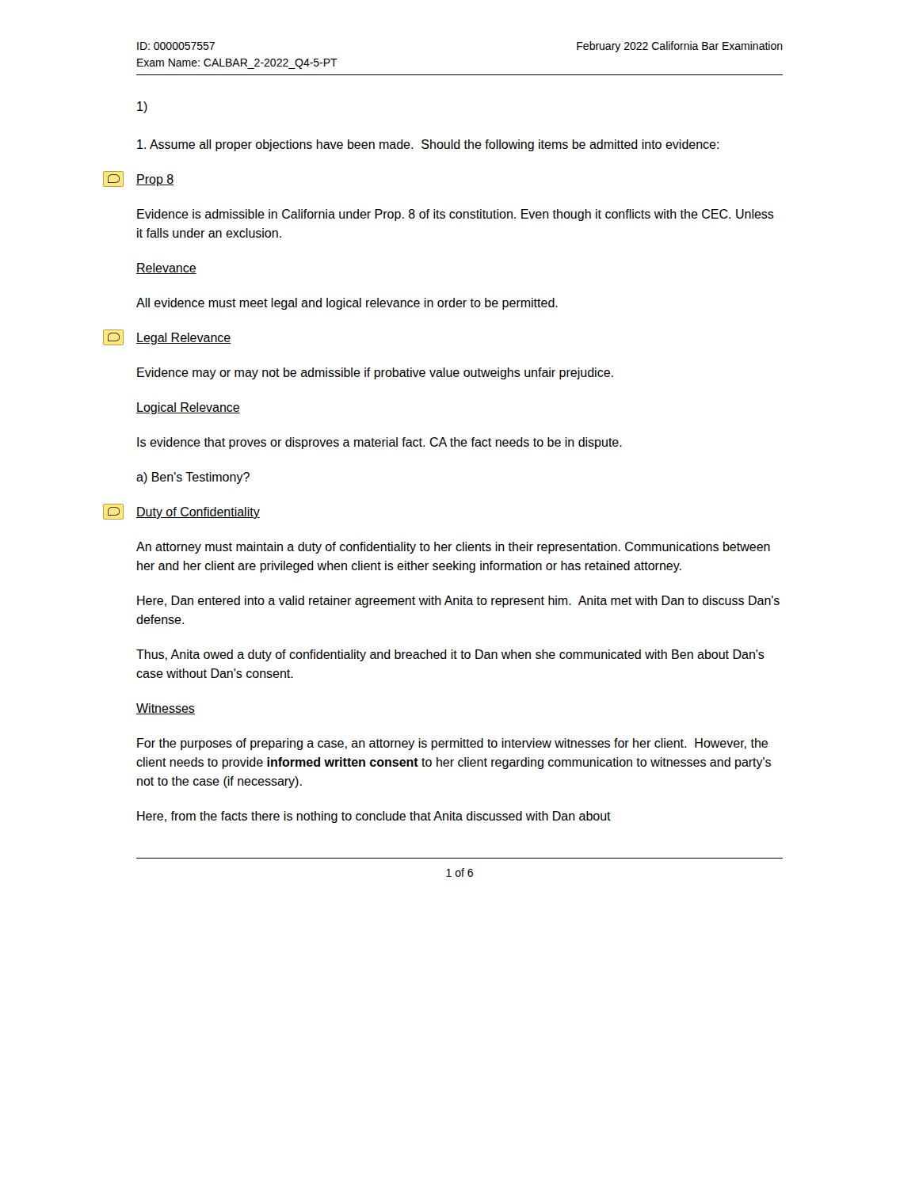ID: 0000057557
Exam Name: CALBAR_2-2022_Q4-5-PT
February 2022 California Bar Examination
1)
1. Assume all proper objections have been made. Should the following items be admitted into evidence:
Prop 8
Evidence is admissible in California under Prop. 8 of its constitution. Even though it conflicts with the CEC. Unless it falls under an exclusion.
Relevance
All evidence must meet legal and logical relevance in order to be permitted.
Legal Relevance
Evidence may or may not be admissible if probative value outweighs unfair prejudice.
Logical Relevance
Is evidence that proves or disproves a material fact. CA the fact needs to be in dispute.
a) Ben's Testimony?
Duty of Confidentiality
An attorney must maintain a duty of confidentiality to her clients in their representation. Communications between her and her client are privileged when client is either seeking information or has retained attorney.
Here, Dan entered into a valid retainer agreement with Anita to represent him. Anita met with Dan to discuss Dan's defense.
Thus, Anita owed a duty of confidentiality and breached it to Dan when she communicated with Ben about Dan's case without Dan's consent.
Witnesses
For the purposes of preparing a case, an attorney is permitted to interview witnesses for her client. However, the client needs to provide informed written consent to her client regarding communication to witnesses and party's not to the case (if necessary).
Here, from the facts there is nothing to conclude that Anita discussed with Dan about
1 of 6